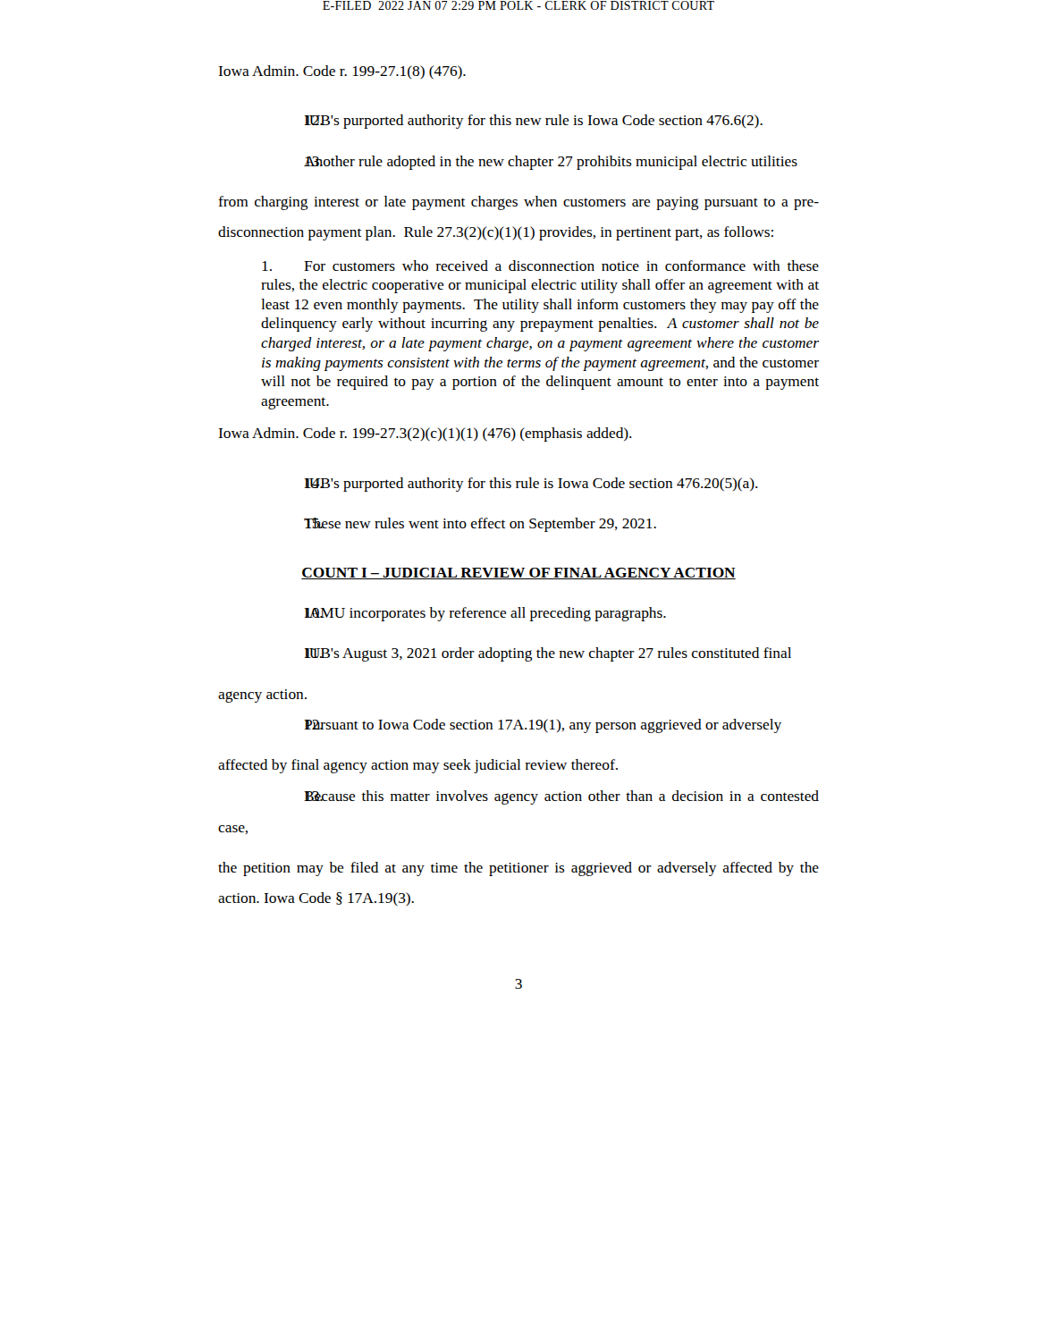E-FILED 2022 JAN 07 2:29 PM POLK - CLERK OF DISTRICT COURT
Iowa Admin. Code r. 199-27.1(8) (476).
12. IUB's purported authority for this new rule is Iowa Code section 476.6(2).
13. Another rule adopted in the new chapter 27 prohibits municipal electric utilities
from charging interest or late payment charges when customers are paying pursuant to a pre-disconnection payment plan. Rule 27.3(2)(c)(1)(1) provides, in pertinent part, as follows:
1. For customers who received a disconnection notice in conformance with these rules, the electric cooperative or municipal electric utility shall offer an agreement with at least 12 even monthly payments. The utility shall inform customers they may pay off the delinquency early without incurring any prepayment penalties. A customer shall not be charged interest, or a late payment charge, on a payment agreement where the customer is making payments consistent with the terms of the payment agreement, and the customer will not be required to pay a portion of the delinquent amount to enter into a payment agreement.
Iowa Admin. Code r. 199-27.3(2)(c)(1)(1) (476) (emphasis added).
14. IUB's purported authority for this rule is Iowa Code section 476.20(5)(a).
15. These new rules went into effect on September 29, 2021.
COUNT I – JUDICIAL REVIEW OF FINAL AGENCY ACTION
10. IAMU incorporates by reference all preceding paragraphs.
11. IUB's August 3, 2021 order adopting the new chapter 27 rules constituted final
agency action.
12. Pursuant to Iowa Code section 17A.19(1), any person aggrieved or adversely
affected by final agency action may seek judicial review thereof.
13. Because this matter involves agency action other than a decision in a contested case,
the petition may be filed at any time the petitioner is aggrieved or adversely affected by the action. Iowa Code § 17A.19(3).
3